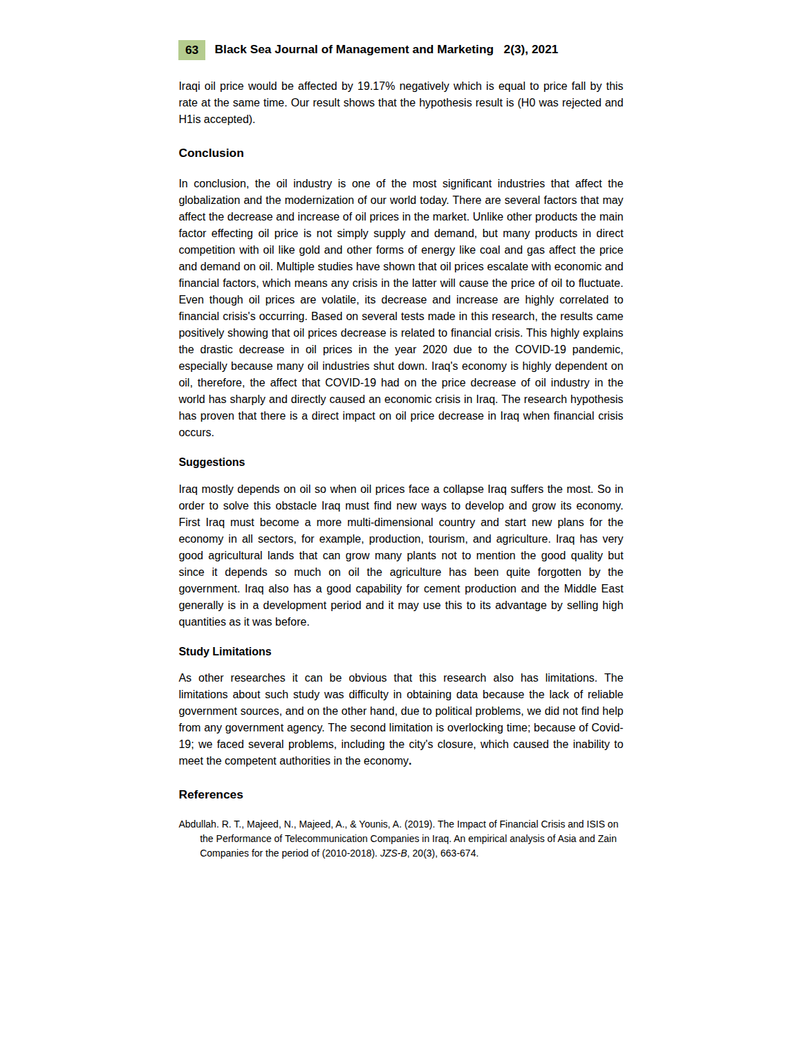63 Black Sea Journal of Management and Marketing 2(3), 2021
Iraqi oil price would be affected by 19.17% negatively which is equal to price fall by this rate at the same time. Our result shows that the hypothesis result is (H0 was rejected and H1is accepted).
Conclusion
In conclusion, the oil industry is one of the most significant industries that affect the globalization and the modernization of our world today. There are several factors that may affect the decrease and increase of oil prices in the market. Unlike other products the main factor effecting oil price is not simply supply and demand, but many products in direct competition with oil like gold and other forms of energy like coal and gas affect the price and demand on oil. Multiple studies have shown that oil prices escalate with economic and financial factors, which means any crisis in the latter will cause the price of oil to fluctuate. Even though oil prices are volatile, its decrease and increase are highly correlated to financial crisis's occurring. Based on several tests made in this research, the results came positively showing that oil prices decrease is related to financial crisis. This highly explains the drastic decrease in oil prices in the year 2020 due to the COVID-19 pandemic, especially because many oil industries shut down. Iraq's economy is highly dependent on oil, therefore, the affect that COVID-19 had on the price decrease of oil industry in the world has sharply and directly caused an economic crisis in Iraq. The research hypothesis has proven that there is a direct impact on oil price decrease in Iraq when financial crisis occurs.
Suggestions
Iraq mostly depends on oil so when oil prices face a collapse Iraq suffers the most. So in order to solve this obstacle Iraq must find new ways to develop and grow its economy. First Iraq must become a more multi-dimensional country and start new plans for the economy in all sectors, for example, production, tourism, and agriculture. Iraq has very good agricultural lands that can grow many plants not to mention the good quality but since it depends so much on oil the agriculture has been quite forgotten by the government. Iraq also has a good capability for cement production and the Middle East generally is in a development period and it may use this to its advantage by selling high quantities as it was before.
Study Limitations
As other researches it can be obvious that this research also has limitations. The limitations about such study was difficulty in obtaining data because the lack of reliable government sources, and on the other hand, due to political problems, we did not find help from any government agency. The second limitation is overlocking time; because of Covid-19; we faced several problems, including the city's closure, which caused the inability to meet the competent authorities in the economy.
References
Abdullah. R. T., Majeed, N., Majeed, A., & Younis, A. (2019). The Impact of Financial Crisis and ISIS on the Performance of Telecommunication Companies in Iraq. An empirical analysis of Asia and Zain Companies for the period of (2010-2018). JZS-B, 20(3), 663-674.